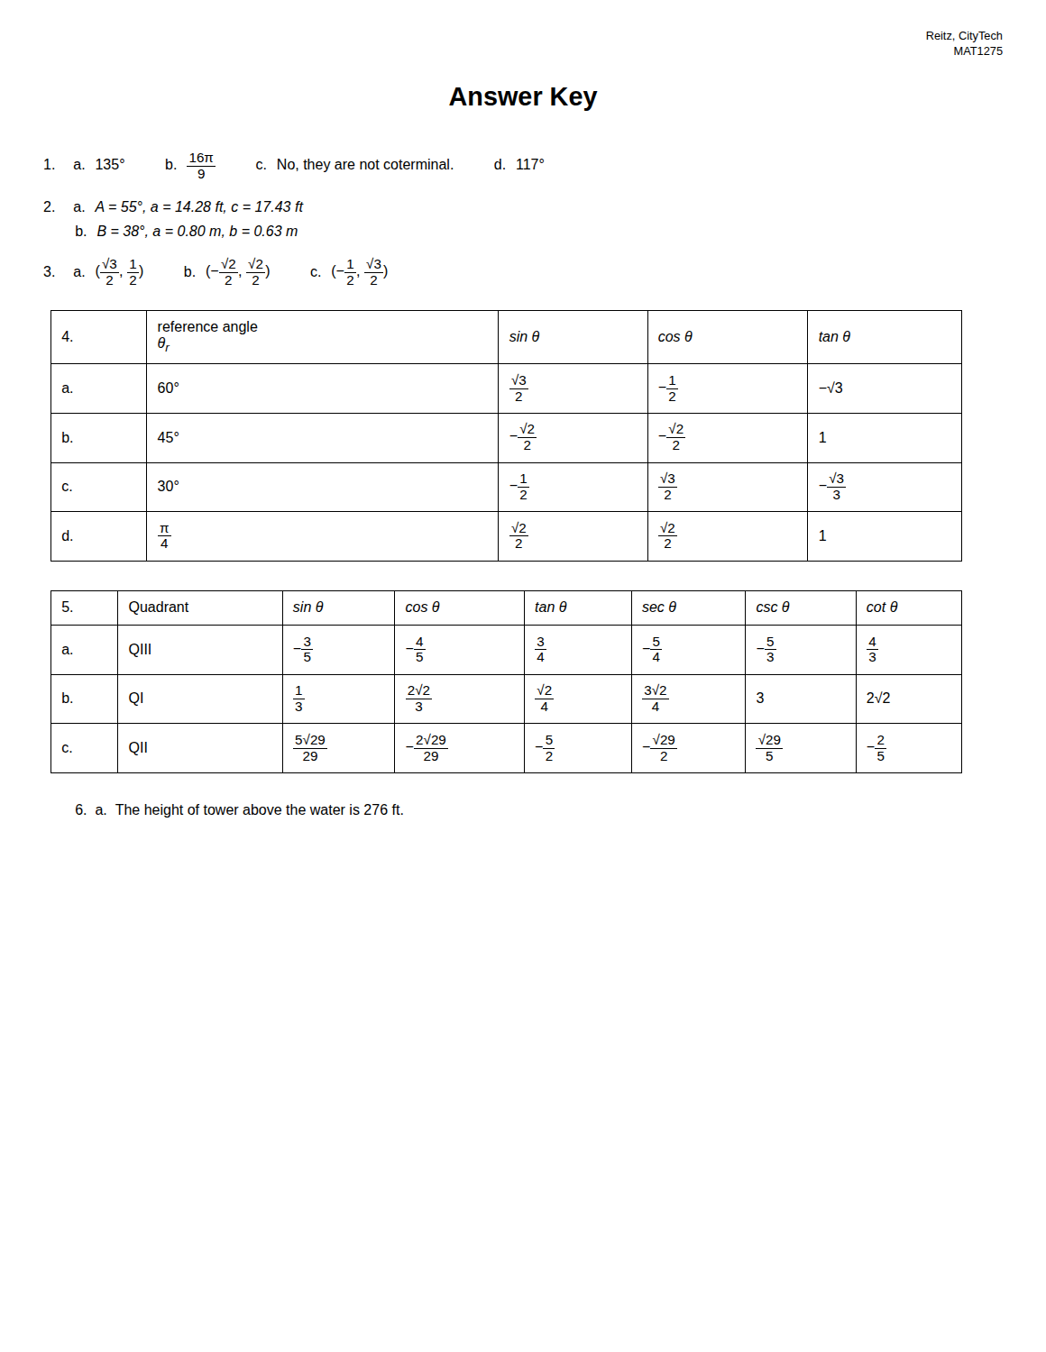Reitz, CityTech
MAT1275
Answer Key
1. a. 135° b. 16π 9 c. No, they are not coterminal. d. 117°
2. a. A = 55°, a = 14.28 ft, c = 17.43 ft
b. B = 38°, a = 0.80 m, b = 0.63 m
3. a. (√32, 12) b. (−√22, √22) c. (−12, √32)
| 4. | reference angle θ r | sin θ | cos θ | tan θ |
| --- | --- | --- | --- | --- |
| a. | 60° | √3 2 | − 1 2 | − √3 |
| b. | 45° | − √2 2 | − √2 2 | 1 |
| c. | 30° | − 1 2 | √3 2 | − √3 3 |
| d. | π 4 | √2 2 | √2 2 | 1 |
| 5. | Quadrant | sin θ | cos θ | tan θ | sec θ | csc θ | cot θ |
| --- | --- | --- | --- | --- | --- | --- | --- |
| a. | QIII | − 3 5 | − 4 5 | 3 4 | − 5 4 | − 5 3 | 4 3 |
| b. | QI | 1 3 | 2 √2 3 | √2 4 | 3 √2 4 | 3 | 2 √2 |
| c. | QII | 5 √29 29 | − 2 √29 29 | − 5 2 | − √29 2 | √29 5 | − 2 5 |
6. a. The height of tower above the water is 276 ft.